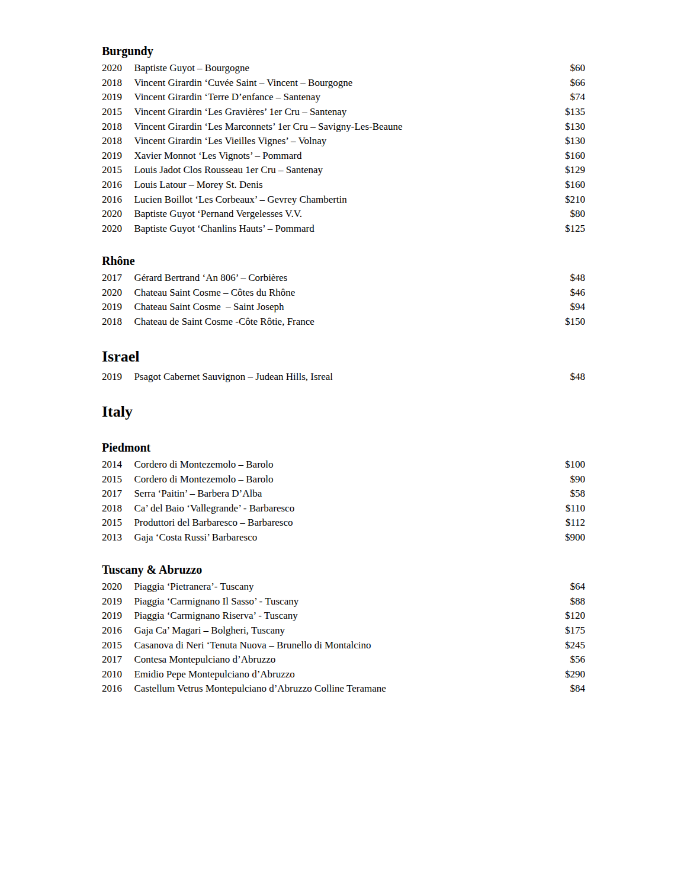Burgundy
| 2020 | Baptiste Guyot – Bourgogne | $60 |
| 2018 | Vincent Girardin ‘Cuvée Saint – Vincent – Bourgogne | $66 |
| 2019 | Vincent Girardin ‘Terre D’enfance – Santenay | $74 |
| 2015 | Vincent Girardin ‘Les Gravières’ 1er Cru – Santenay | $135 |
| 2018 | Vincent Girardin ‘Les Marconnets’ 1er Cru – Savigny-Les-Beaune | $130 |
| 2018 | Vincent Girardin ‘Les Vieilles Vignes’ – Volnay | $130 |
| 2019 | Xavier Monnot ‘Les Vignots’ – Pommard | $160 |
| 2015 | Louis Jadot Clos Rousseau 1er Cru – Santenay | $129 |
| 2016 | Louis Latour – Morey St. Denis | $160 |
| 2016 | Lucien Boillot ‘Les Corbeaux’ – Gevrey Chambertin | $210 |
| 2020 | Baptiste Guyot ‘Pernand Vergelesses V.V. | $80 |
| 2020 | Baptiste Guyot ‘Chanlins Hauts’ – Pommard | $125 |
Rhône
| 2017 | Gérard Bertrand ‘An 806’ – Corbières | $48 |
| 2020 | Chateau Saint Cosme – Côtes du Rhône | $46 |
| 2019 | Chateau Saint Cosme – Saint Joseph | $94 |
| 2018 | Chateau de Saint Cosme -Côte Rôtie, France | $150 |
Israel
| 2019 | Psagot Cabernet Sauvignon – Judean Hills, Isreal | $48 |
Italy
Piedmont
| 2014 | Cordero di Montezemolo – Barolo | $100 |
| 2015 | Cordero di Montezemolo – Barolo | $90 |
| 2017 | Serra ‘Paitin’ – Barbera D’Alba | $58 |
| 2018 | Ca’ del Baio ‘Vallegrande’ - Barbaresco | $110 |
| 2015 | Produttori del Barbaresco – Barbaresco | $112 |
| 2013 | Gaja ‘Costa Russi’ Barbaresco | $900 |
Tuscany & Abruzzo
| 2020 | Piaggia ‘Pietranera’- Tuscany | $64 |
| 2019 | Piaggia ‘Carmignano Il Sasso’ - Tuscany | $88 |
| 2019 | Piaggia ‘Carmignano Riserva’ - Tuscany | $120 |
| 2016 | Gaja Ca’ Magari – Bolgheri, Tuscany | $175 |
| 2015 | Casanova di Neri ‘Tenuta Nuova – Brunello di Montalcino | $245 |
| 2017 | Contesa Montepulciano d’Abruzzo | $56 |
| 2010 | Emidio Pepe Montepulciano d’Abruzzo | $290 |
| 2016 | Castellum Vetrus Montepulciano d’Abruzzo Colline Teramane | $84 |